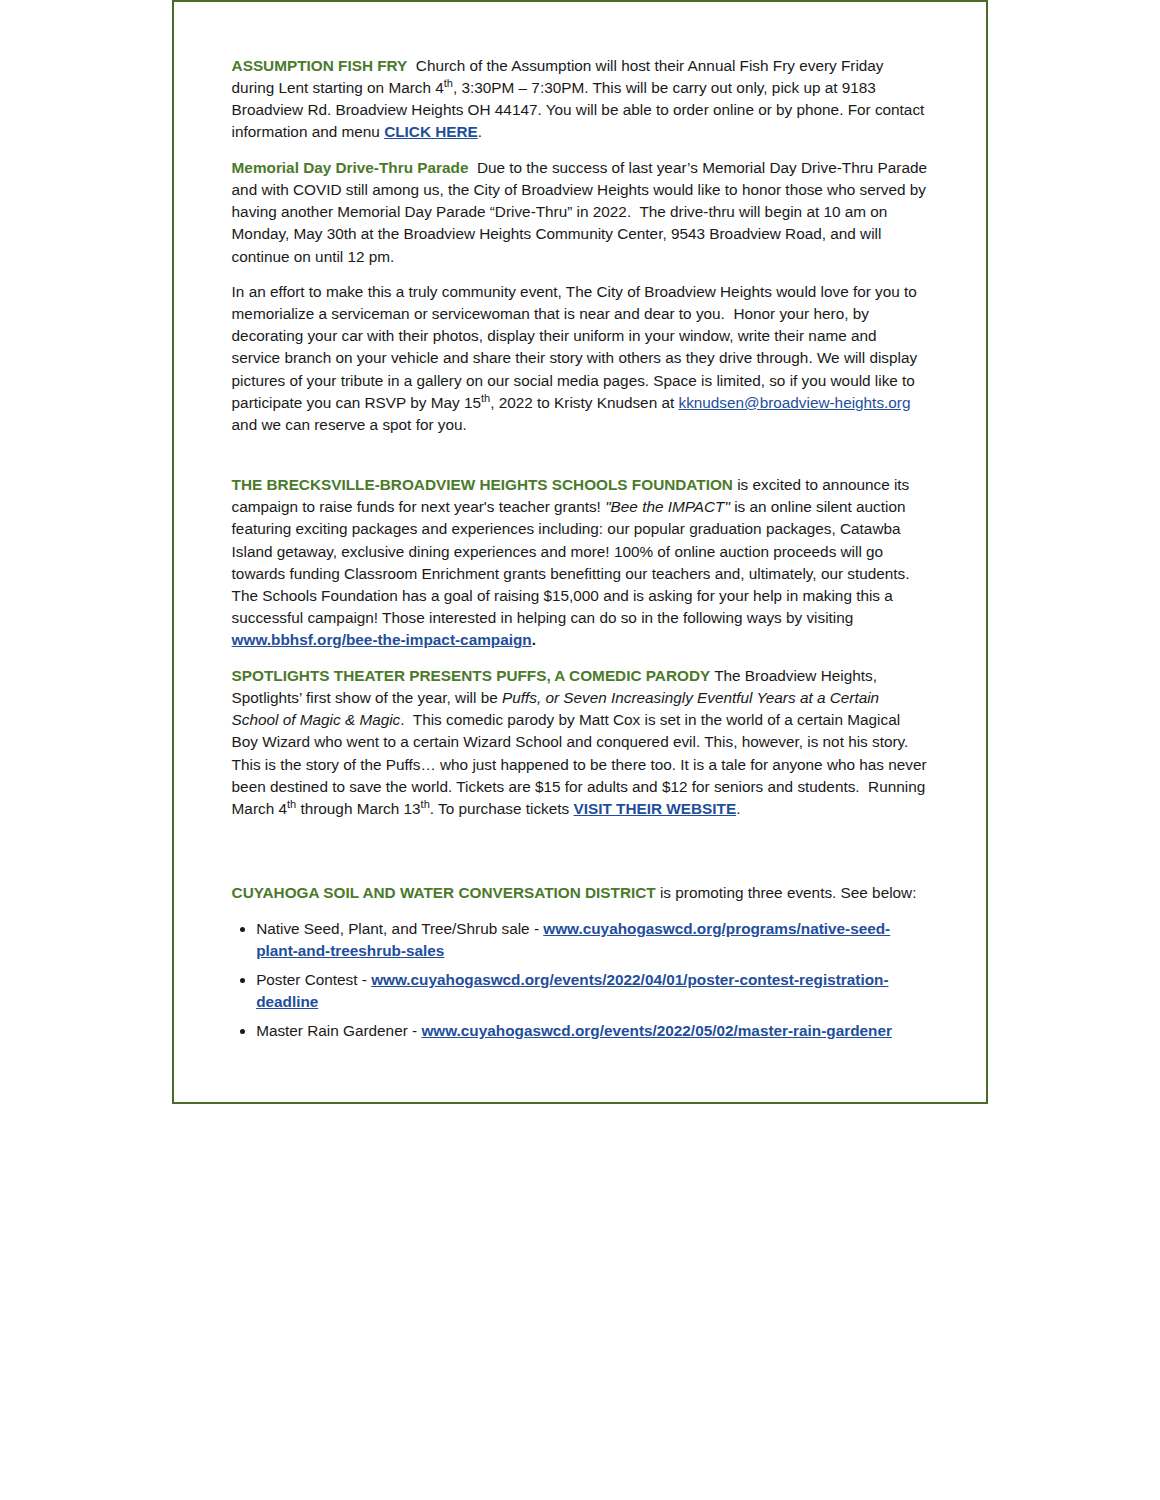ASSUMPTION FISH FRY Church of the Assumption will host their Annual Fish Fry every Friday during Lent starting on March 4th, 3:30PM – 7:30PM. This will be carry out only, pick up at 9183 Broadview Rd. Broadview Heights OH 44147. You will be able to order online or by phone. For contact information and menu CLICK HERE.
Memorial Day Drive-Thru Parade Due to the success of last year’s Memorial Day Drive-Thru Parade and with COVID still among us, the City of Broadview Heights would like to honor those who served by having another Memorial Day Parade “Drive-Thru” in 2022. The drive-thru will begin at 10 am on Monday, May 30th at the Broadview Heights Community Center, 9543 Broadview Road, and will continue on until 12 pm.
In an effort to make this a truly community event, The City of Broadview Heights would love for you to memorialize a serviceman or servicewoman that is near and dear to you. Honor your hero, by decorating your car with their photos, display their uniform in your window, write their name and service branch on your vehicle and share their story with others as they drive through. We will display pictures of your tribute in a gallery on our social media pages. Space is limited, so if you would like to participate you can RSVP by May 15th, 2022 to Kristy Knudsen at kknudsen@broadview-heights.org and we can reserve a spot for you.
THE BRECKSVILLE-BROADVIEW HEIGHTS SCHOOLS FOUNDATION is excited to announce its campaign to raise funds for next year's teacher grants! "Bee the IMPACT" is an online silent auction featuring exciting packages and experiences including: our popular graduation packages, Catawba Island getaway, exclusive dining experiences and more! 100% of online auction proceeds will go towards funding Classroom Enrichment grants benefitting our teachers and, ultimately, our students. The Schools Foundation has a goal of raising $15,000 and is asking for your help in making this a successful campaign! Those interested in helping can do so in the following ways by visiting www.bbhsf.org/bee-the-impact-campaign.
SPOTLIGHTS THEATER PRESENTS PUFFS, A COMEDIC PARODY The Broadview Heights, Spotlights’ first show of the year, will be Puffs, or Seven Increasingly Eventful Years at a Certain School of Magic & Magic. This comedic parody by Matt Cox is set in the world of a certain Magical Boy Wizard who went to a certain Wizard School and conquered evil. This, however, is not his story. This is the story of the Puffs… who just happened to be there too. It is a tale for anyone who has never been destined to save the world. Tickets are $15 for adults and $12 for seniors and students. Running March 4th through March 13th. To purchase tickets VISIT THEIR WEBSITE.
CUYAHOGA SOIL AND WATER CONVERSATION DISTRICT is promoting three events. See below:
Native Seed, Plant, and Tree/Shrub sale - www.cuyahogaswcd.org/programs/native-seed-plant-and-treeshrub-sales
Poster Contest - www.cuyahogaswcd.org/events/2022/04/01/poster-contest-registration-deadline
Master Rain Gardener - www.cuyahogaswcd.org/events/2022/05/02/master-rain-gardener